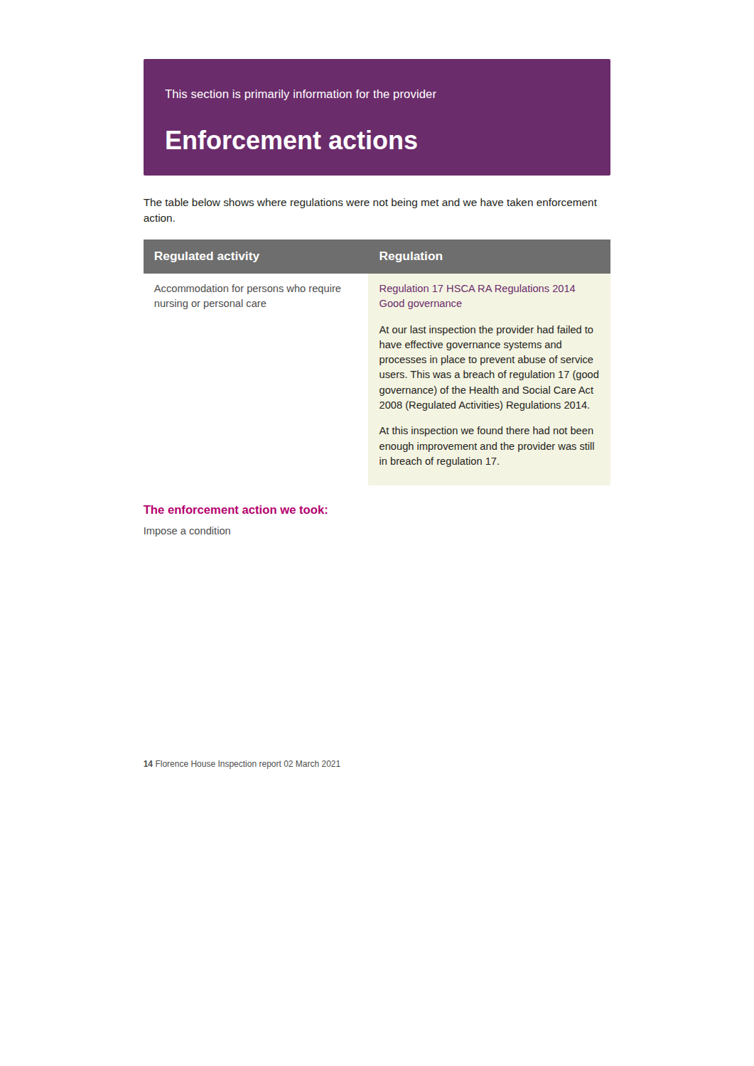This section is primarily information for the provider
Enforcement actions
The table below shows where regulations were not being met and we have taken enforcement action.
| Regulated activity | Regulation |
| --- | --- |
| Accommodation for persons who require nursing or personal care | Regulation 17 HSCA RA Regulations 2014 Good governance At our last inspection the provider had failed to have effective governance systems and processes in place to prevent abuse of service users. This was a breach of regulation 17 (good governance) of the Health and Social Care Act 2008 (Regulated Activities) Regulations 2014. At this inspection we found there had not been enough improvement and the provider was still in breach of regulation 17. |
The enforcement action we took:
Impose a condition
14 Florence House Inspection report 02 March 2021